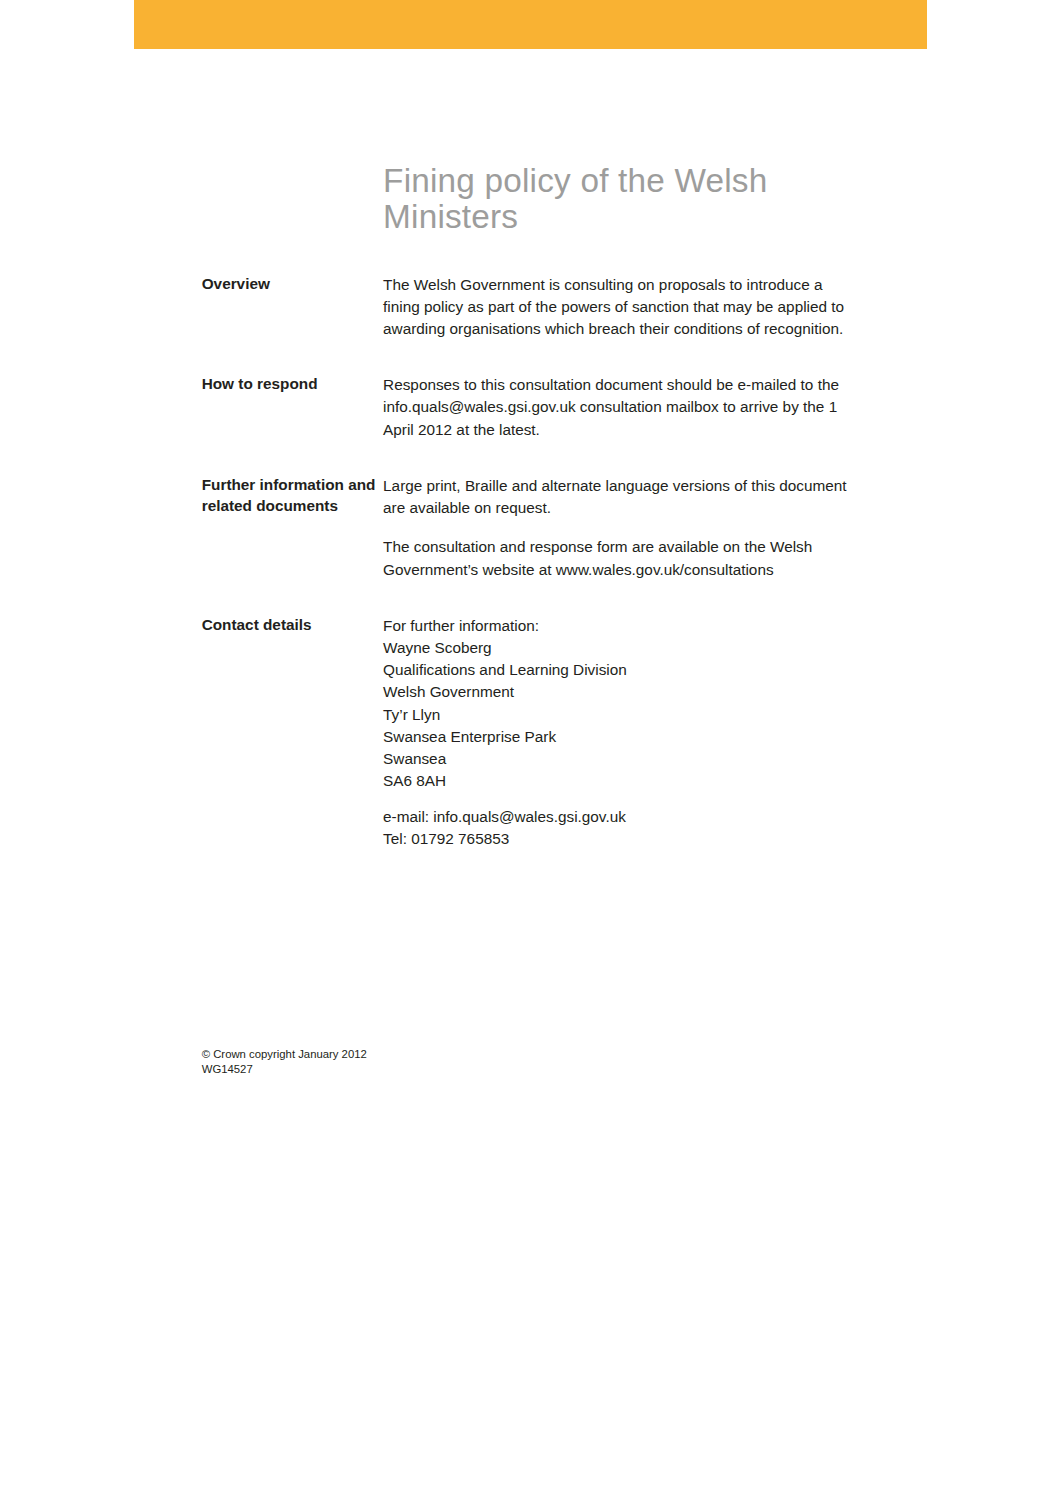Fining policy of the Welsh Ministers
| Overview | The Welsh Government is consulting on proposals to introduce a fining policy as part of the powers of sanction that may be applied to awarding organisations which breach their conditions of recognition. |
| How to respond | Responses to this consultation document should be e-mailed to the info.quals@wales.gsi.gov.uk consultation mailbox to arrive by the 1 April 2012 at the latest. |
| Further information and related documents | Large print, Braille and alternate language versions of this document are available on request. The consultation and response form are available on the Welsh Government’s website at www.wales.gov.uk/consultations |
| Contact details | For further information: Wayne Scoberg Qualifications and Learning Division Welsh Government Ty’r Llyn Swansea Enterprise Park Swansea SA6 8AH e-mail: info.quals@wales.gsi.gov.uk Tel: 01792 765853 |
© Crown copyright January 2012
WG14527